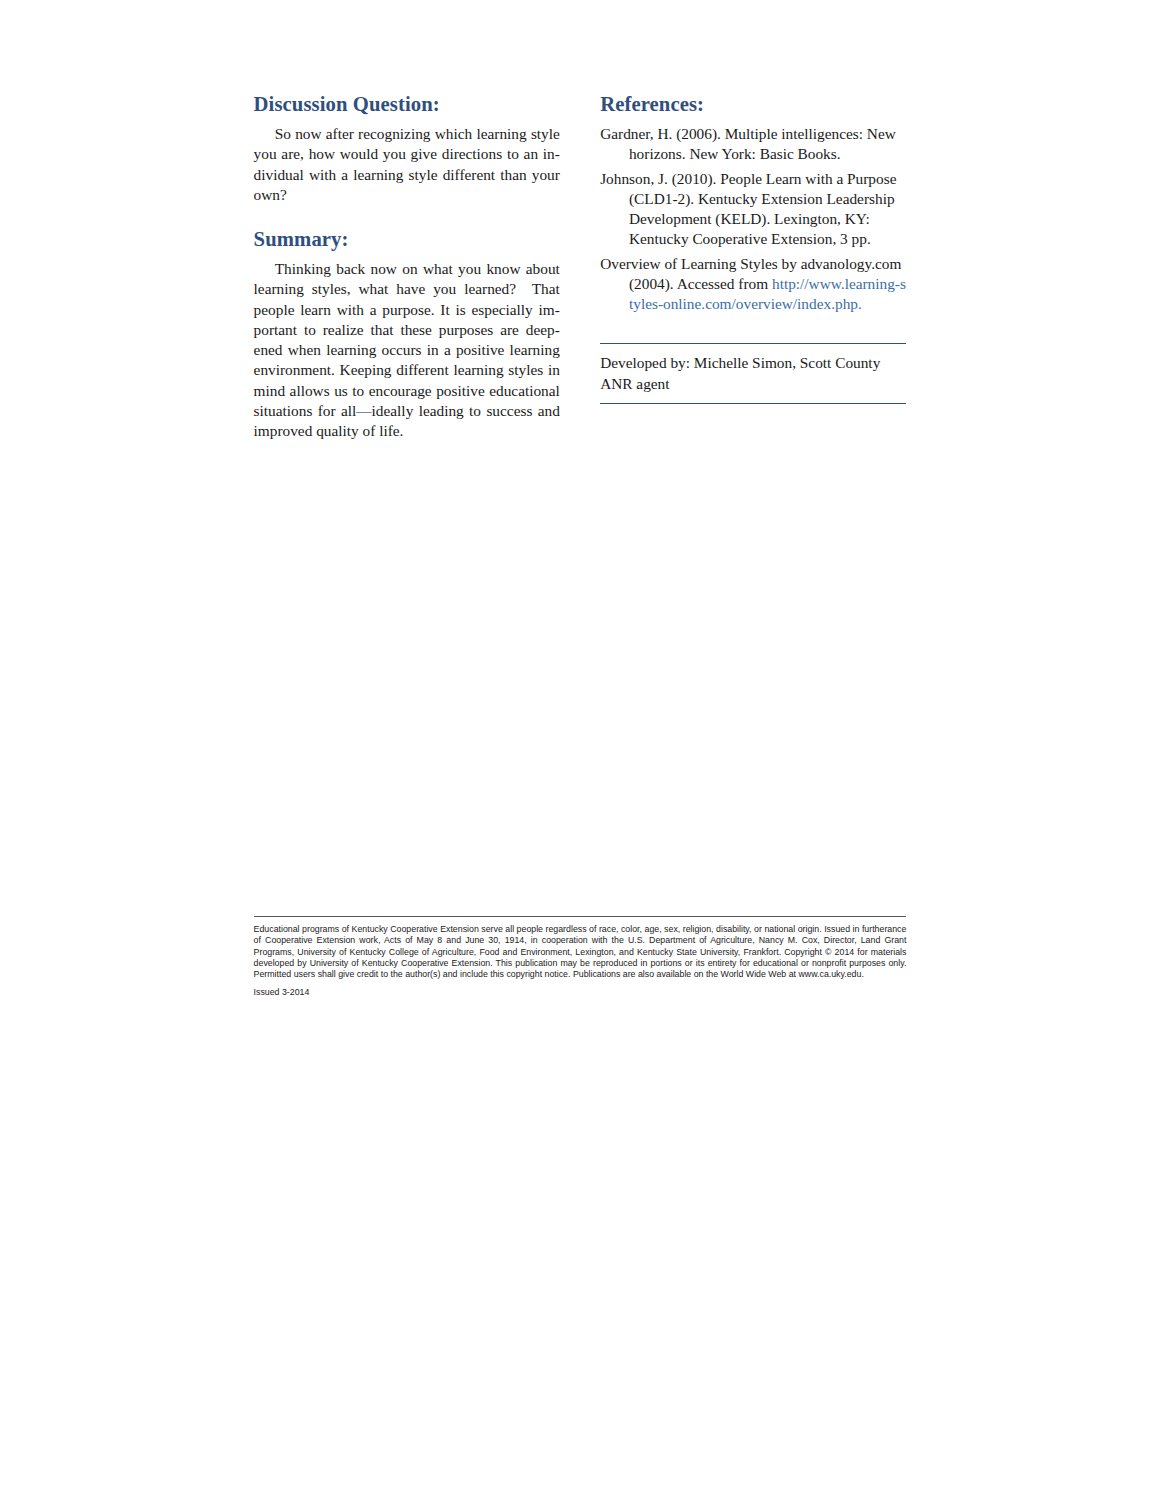Discussion Question:
So now after recognizing which learning style you are, how would you give directions to an individual with a learning style different than your own?
Summary:
Thinking back now on what you know about learning styles, what have you learned? That people learn with a purpose. It is especially important to realize that these purposes are deepened when learning occurs in a positive learning environment. Keeping different learning styles in mind allows us to encourage positive educational situations for all—ideally leading to success and improved quality of life.
References:
Gardner, H. (2006). Multiple intelligences: New horizons. New York: Basic Books.
Johnson, J. (2010). People Learn with a Purpose (CLD1-2). Kentucky Extension Leadership Development (KELD). Lexington, KY: Kentucky Cooperative Extension, 3 pp.
Overview of Learning Styles by advanology.com (2004). Accessed from http://www.learning-styles-online.com/overview/index.php.
Developed by: Michelle Simon, Scott County ANR agent
Educational programs of Kentucky Cooperative Extension serve all people regardless of race, color, age, sex, religion, disability, or national origin. Issued in furtherance of Cooperative Extension work, Acts of May 8 and June 30, 1914, in cooperation with the U.S. Department of Agriculture, Nancy M. Cox, Director, Land Grant Programs, University of Kentucky College of Agriculture, Food and Environment, Lexington, and Kentucky State University, Frankfort. Copyright © 2014 for materials developed by University of Kentucky Cooperative Extension. This publication may be reproduced in portions or its entirety for educational or nonprofit purposes only. Permitted users shall give credit to the author(s) and include this copyright notice. Publications are also available on the World Wide Web at www.ca.uky.edu.
Issued 3-2014